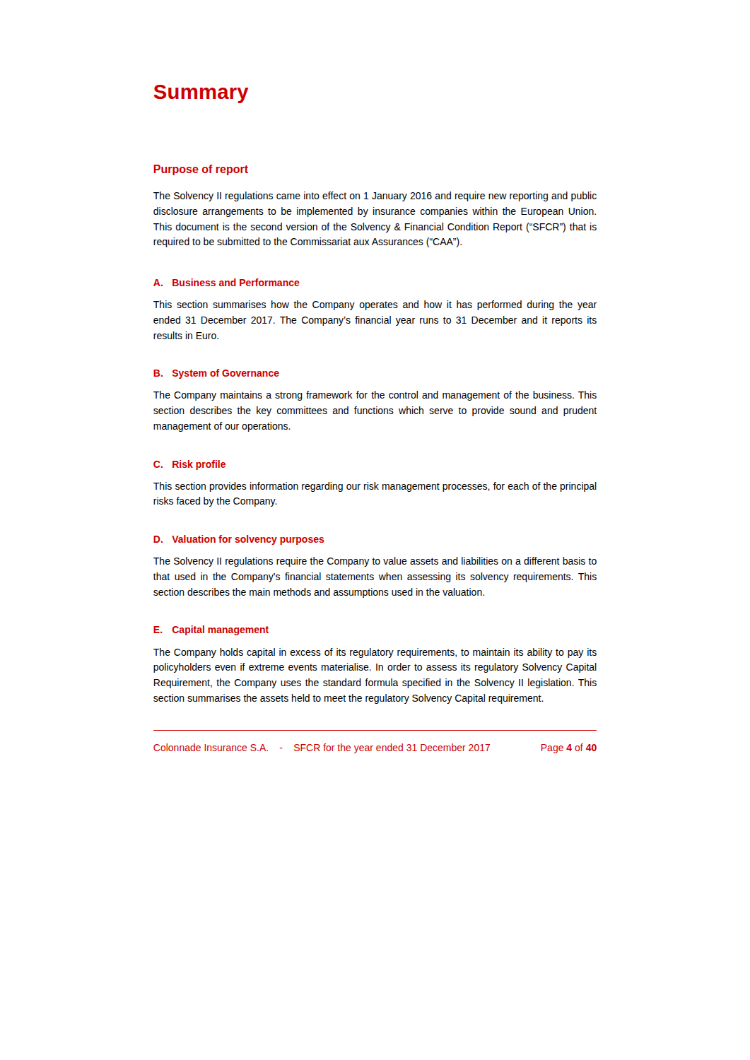Summary
Purpose of report
The Solvency II regulations came into effect on 1 January 2016 and require new reporting and public disclosure arrangements to be implemented by insurance companies within the European Union. This document is the second version of the Solvency & Financial Condition Report (“SFCR”) that is required to be submitted to the Commissariat aux Assurances (“CAA”).
A. Business and Performance
This section summarises how the Company operates and how it has performed during the year ended 31 December 2017. The Company’s financial year runs to 31 December and it reports its results in Euro.
B. System of Governance
The Company maintains a strong framework for the control and management of the business. This section describes the key committees and functions which serve to provide sound and prudent management of our operations.
C. Risk profile
This section provides information regarding our risk management processes, for each of the principal risks faced by the Company.
D. Valuation for solvency purposes
The Solvency II regulations require the Company to value assets and liabilities on a different basis to that used in the Company's financial statements when assessing its solvency requirements. This section describes the main methods and assumptions used in the valuation.
E. Capital management
The Company holds capital in excess of its regulatory requirements, to maintain its ability to pay its policyholders even if extreme events materialise. In order to assess its regulatory Solvency Capital Requirement, the Company uses the standard formula specified in the Solvency II legislation. This section summarises the assets held to meet the regulatory Solvency Capital requirement.
Colonnade Insurance S.A.-SFCR for the year ended 31 December 2017
Page 4 of 40